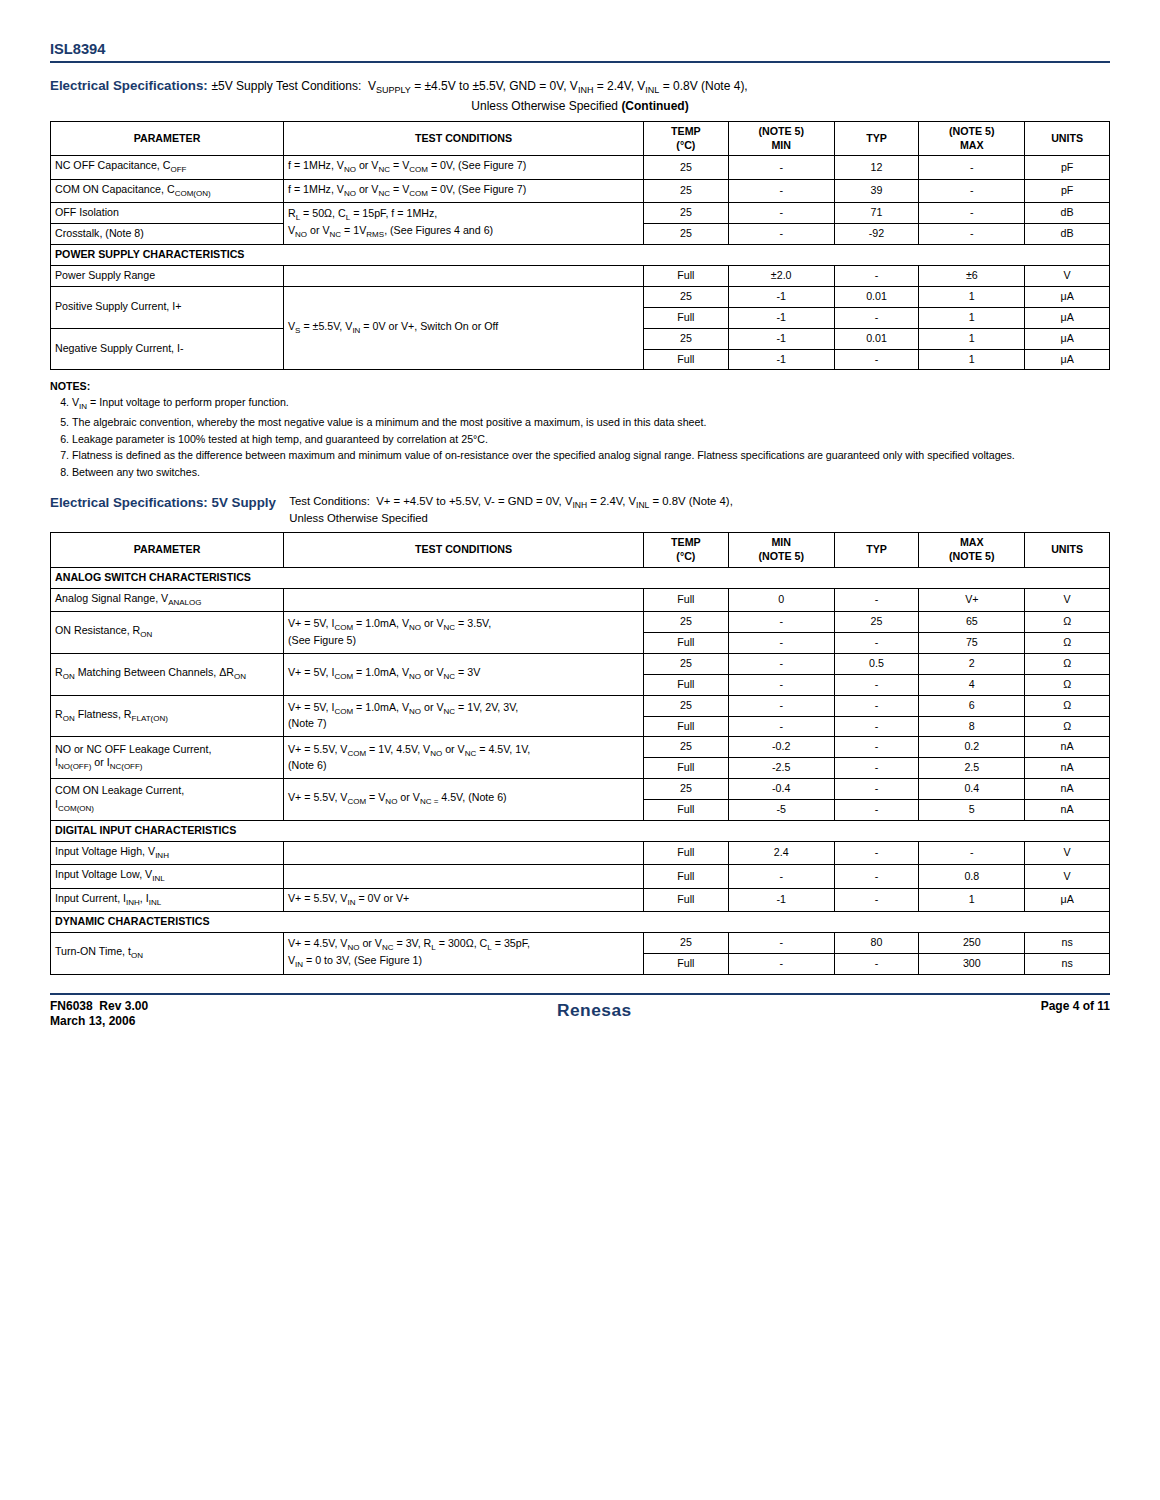ISL8394
Electrical Specifications: ±5V Supply Test Conditions: VSUPPLY = ±4.5V to ±5.5V, GND = 0V, VINH = 2.4V, VINL = 0.8V (Note 4),
Unless Otherwise Specified (Continued)
| PARAMETER | TEST CONDITIONS | TEMP (°C) | (NOTE 5) MIN | TYP | (NOTE 5) MAX | UNITS |
| --- | --- | --- | --- | --- | --- | --- |
| NC OFF Capacitance, C OFF | f = 1MHz, V NO or V NC = V COM = 0V, (See Figure 7) | 25 | - | 12 | - | pF |
| COM ON Capacitance, C COM(ON) | f = 1MHz, V NO or V NC = V COM = 0V, (See Figure 7) | 25 | - | 39 | - | pF |
| OFF Isolation | R L = 50Ω, C L = 15pF, f = 1MHz, V NO or V NC = 1V RMS , (See Figures 4 and 6) | 25 | - | 71 | - | dB |
| Crosstalk, (Note 8) | 25 | - | -92 | - | dB |
| POWER SUPPLY CHARACTERISTICS |
| Power Supply Range | | Full | ±2.0 | - | ±6 | V |
| Positive Supply Current, I+ | V S = ±5.5V, V IN = 0V or V+, Switch On or Off | 25 | -1 | 0.01 | 1 | μA |
| Full | -1 | - | 1 | μA |
| Negative Supply Current, I- | 25 | -1 | 0.01 | 1 | μA |
| Full | -1 | - | 1 | μA |
NOTES:
VIN = Input voltage to perform proper function.
The algebraic convention, whereby the most negative value is a minimum and the most positive a maximum, is used in this data sheet.
Leakage parameter is 100% tested at high temp, and guaranteed by correlation at 25°C.
Flatness is defined as the difference between maximum and minimum value of on-resistance over the specified analog signal range. Flatness specifications are guaranteed only with specified voltages.
Between any two switches.
Electrical Specifications: 5V Supply Test Conditions: V+ = +4.5V to +5.5V, V- = GND = 0V, VINH = 2.4V, VINL = 0.8V (Note 4),
Unless Otherwise Specified
| PARAMETER | TEST CONDITIONS | TEMP (°C) | MIN (NOTE 5) | TYP | MAX (NOTE 5) | UNITS |
| --- | --- | --- | --- | --- | --- | --- |
| ANALOG SWITCH CHARACTERISTICS |
| Analog Signal Range, V ANALOG | | Full | 0 | - | V+ | V |
| ON Resistance, R ON | V+ = 5V, I COM = 1.0mA, V NO or V NC = 3.5V, (See Figure 5) | 25 | - | 25 | 65 | Ω |
| Full | - | - | 75 | Ω |
| R ON Matching Between Channels, ΔR ON | V+ = 5V, I COM = 1.0mA, V NO or V NC = 3V | 25 | - | 0.5 | 2 | Ω |
| Full | - | - | 4 | Ω |
| R ON Flatness, R FLAT(ON) | V+ = 5V, I COM = 1.0mA, V NO or V NC = 1V, 2V, 3V, (Note 7) | 25 | - | - | 6 | Ω |
| Full | - | - | 8 | Ω |
| NO or NC OFF Leakage Current, I NO(OFF) or I NC(OFF) | V+ = 5.5V, V COM = 1V, 4.5V, V NO or V NC = 4.5V, 1V, (Note 6) | 25 | -0.2 | - | 0.2 | nA |
| Full | -2.5 | - | 2.5 | nA |
| COM ON Leakage Current, I COM(ON) | V+ = 5.5V, V COM = V NO or V NC = 4.5V, (Note 6) | 25 | -0.4 | - | 0.4 | nA |
| Full | -5 | - | 5 | nA |
| DIGITAL INPUT CHARACTERISTICS |
| Input Voltage High, V INH | | Full | 2.4 | - | - | V |
| Input Voltage Low, V INL | | Full | - | - | 0.8 | V |
| Input Current, I INH , I INL | V+ = 5.5V, V IN = 0V or V+ | Full | -1 | - | 1 | μA |
| DYNAMIC CHARACTERISTICS |
| Turn-ON Time, t ON | V+ = 4.5V, V NO or V NC = 3V, R L = 300Ω, C L = 35pF, V IN = 0 to 3V, (See Figure 1) | 25 | - | 80 | 250 | ns |
| Full | - | - | 300 | ns |
FN6038 Rev 3.00
March 13, 2006
Page 4 of 11
Renesas